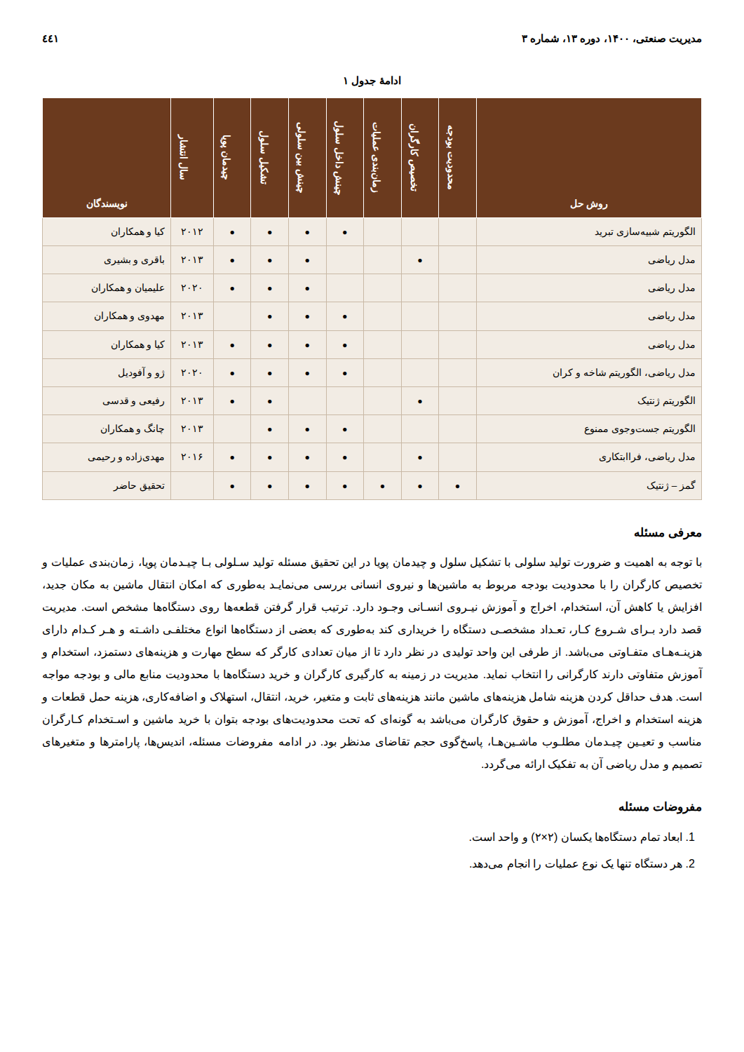مدیریت صنعتی، ۱۴۰۰، دوره ۱۳، شماره ۳
٤٤١
ادامهٔ جدول ۱
| روش حل | محدودیت بودجه | تخصیص کارگران | زمان‌بندی عملیات | چینش داخل سلول | چینش بین سلولی | تشکیل سلول | چیدمان پویا | سال انتشار | نویسندگان |
| --- | --- | --- | --- | --- | --- | --- | --- | --- | --- |
| الگوریتم شبیه‌سازی تبرید | | | | | | | | ۲۰۱۲ | کیا و همکاران |
| مدل ریاضی | | | | | | | | ۲۰۱۳ | باقری و بشیری |
| مدل ریاضی | | | | | | | | ۲۰۲۰ | علیمیان و همکاران |
| مدل ریاضی | | | | | | | | ۲۰۱۳ | مهدوی و همکاران |
| مدل ریاضی | | | | | | | | ۲۰۱۳ | کیا و همکاران |
| مدل ریاضی، الگوریتم شاخه و کران | | | | | | | | ۲۰۲۰ | ژو و آفودیل |
| الگوریتم ژنتیک | | | | | | | | ۲۰۱۳ | رفیعی و قدسی |
| الگوریتم جست‌وجوی ممنوع | | | | | | | | ۲۰۱۳ | چانگ و همکاران |
| مدل ریاضی، فراابتکاری | | | | | | | | ۲۰۱۶ | مهدی‌زاده و رحیمی |
| گمز – ژنتیک | | | | | | | | | تحقیق حاضر |
معرفی مسئله
با توجه به اهمیت و ضرورت تولید سلولی با تشکیل سلول و چیدمان پویا در این تحقیق مسئله تولید سـلولی بـا چیـدمان پویا، زمان‌بندی عملیات و تخصیص کارگران را با محدودیت بودجه مربوط به ماشین‌ها و نیروی انسانی بررسی می‌نمایـد به‌طوری که امکان انتقال ماشین به مکان جدید، افزایش یا کاهش آن، استخدام، اخراج و آموزش نیـروی انسـانی وجـود دارد. ترتیب قرار گرفتن قطعه‌ها روی دستگاه‌ها مشخص است. مدیریت قصد دارد بـرای شـروع کـار، تعـداد مشخصـی دستگاه را خریداری کند به‌طوری که بعضی از دستگاه‌ها انواع مختلفـی داشـته و هـر کـدام دارای هزینـه‌هـای متفـاوتی می‌باشد. از طرفی این واحد تولیدی در نظر دارد تا از میان تعدادی کارگر که سطح مهارت و هزینه‌های دستمزد، استخدام و آموزش متفاوتی دارند کارگرانی را انتخاب نماید. مدیریت در زمینه به کارگیری کارگران و خرید دستگاه‌ها با محدودیت منابع مالی و بودجه مواجه است. هدف حداقل کردن هزینه شامل هزینه‌های ماشین مانند هزینه‌های ثابت و متغیر، خرید، انتقال، استهلاک و اضافه‌کاری، هزینه حمل قطعات و هزینه استخدام و اخراج، آموزش و حقوق کارگران می‌باشد به گونه‌ای که تحت محدودیت‌های بودجه بتوان با خرید ماشین و اسـتخدام کـارگران مناسب و تعیـین چیـدمان مطلـوب ماشـین‌هـا، پاسخ‌گوی حجم تقاضای مدنظر بود. در ادامه مفروضات مسئله، اندیس‌ها، پارامترها و متغیرهای تصمیم و مدل ریاضی آن به تفکیک ارائه می‌گردد.
مفروضات مسئله
ابعاد تمام دستگاه‌ها یکسان (۲×۲) و واحد است.
هر دستگاه تنها یک نوع عملیات را انجام می‌دهد.